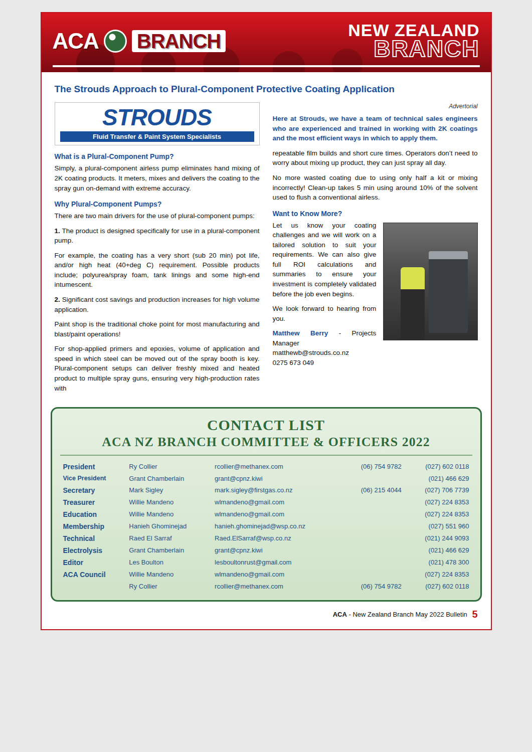ACA BRANCH
NEW ZEALAND BRANCH
The Strouds Approach to Plural-Component Protective Coating Application
STROUDS
Fluid Transfer & Paint System Specialists
What is a Plural-Component Pump?
Simply, a plural-component airless pump eliminates hand mixing of 2K coating products. It meters, mixes and delivers the coating to the spray gun on-demand with extreme accuracy.
Why Plural-Component Pumps?
There are two main drivers for the use of plural-component pumps:
1. The product is designed specifically for use in a plural-component pump.
For example, the coating has a very short (sub 20 min) pot life, and/or high heat (40+deg C) requirement. Possible products include; polyurea/spray foam, tank linings and some high-end intumescent.
2. Significant cost savings and production increases for high volume application.
Paint shop is the traditional choke point for most manufacturing and blast/paint operations!
For shop-applied primers and epoxies, volume of application and speed in which steel can be moved out of the spray booth is key. Plural-component setups can deliver freshly mixed and heated product to multiple spray guns, ensuring very high-production rates with
Advertorial
Here at Strouds, we have a team of technical sales engineers who are experienced and trained in working with 2K coatings and the most efficient ways in which to apply them.
repeatable film builds and short cure times. Operators don’t need to worry about mixing up product, they can just spray all day.
No more wasted coating due to using only half a kit or mixing incorrectly! Clean-up takes 5 min using around 10% of the solvent used to flush a conventional airless.
Want to Know More?
Let us know your coating challenges and we will work on a tailored solution to suit your requirements. We can also give full ROI calculations and summaries to ensure your investment is completely validated before the job even begins.
We look forward to hearing from you.
Matthew Berry - Projects Manager
matthewb@strouds.co.nz
0275 673 049
CONTACT LIST
ACA NZ BRANCH COMMITTEE & OFFICERS 2022
| President | Ry Collier | rcollier@methanex.com | (06) 754 9782 | (027) 602 0118 |
| Vice President | Grant Chamberlain | grant@cpnz.kiwi | | (021) 466 629 |
| Secretary | Mark Sigley | mark.sigley@firstgas.co.nz | (06) 215 4044 | (027) 706 7739 |
| Treasurer | Willie Mandeno | wlmandeno@gmail.com | | (027) 224 8353 |
| Education | Willie Mandeno | wlmandeno@gmail.com | | (027) 224 8353 |
| Membership | Hanieh Ghominejad | hanieh.ghominejad@wsp.co.nz | | (027) 551 960 |
| Technical | Raed El Sarraf | Raed.ElSarraf@wsp.co.nz | | (021) 244 9093 |
| Electrolysis | Grant Chamberlain | grant@cpnz.kiwi | | (021) 466 629 |
| Editor | Les Boulton | lesboultonrust@gmail.com | | (021) 478 300 |
| ACA Council | Willie Mandeno | wlmandeno@gmail.com | | (027) 224 8353 |
| | Ry Collier | rcollier@methanex.com | (06) 754 9782 | (027) 602 0118 |
ACA - New Zealand Branch May 2022 Bulletin 5